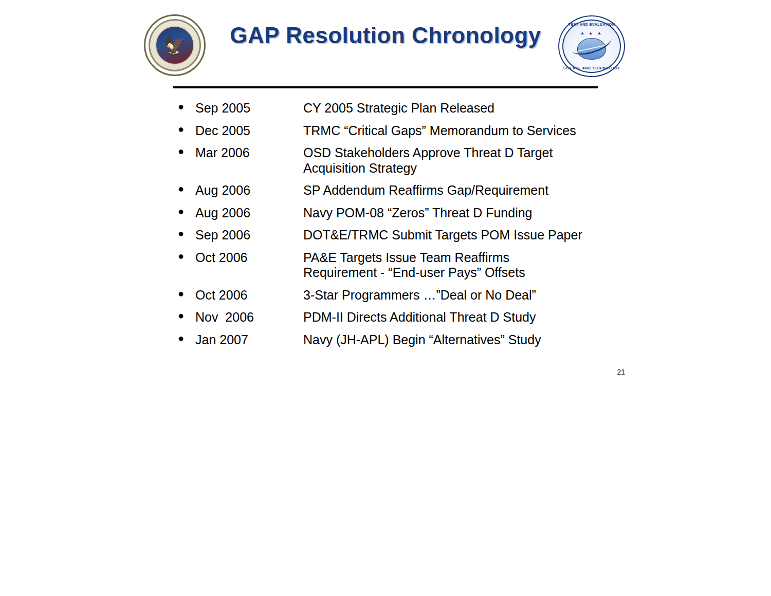🦅
TEST AND EVALUATION
★ ★ ★
SCIENCE AND TECHNOLOGY
GAP Resolution Chronology
| ● | Sep 2005 | CY 2005 Strategic Plan Released |
| ● | Dec 2005 | TRMC “Critical Gaps” Memorandum to Services |
| ● | Mar 2006 | OSD Stakeholders Approve Threat D Target Acquisition Strategy |
| ● | Aug 2006 | SP Addendum Reaffirms Gap/Requirement |
| ● | Aug 2006 | Navy POM-08 “Zeros” Threat D Funding |
| ● | Sep 2006 | DOT&E/TRMC Submit Targets POM Issue Paper |
| ● | Oct 2006 | PA&E Targets Issue Team Reaffirms Requirement - “End-user Pays” Offsets |
| ● | Oct 2006 | 3-Star Programmers …”Deal or No Deal” |
| ● | Nov 2006 | PDM-II Directs Additional Threat D Study |
| ● | Jan 2007 | Navy (JH-APL) Begin “Alternatives” Study |
21